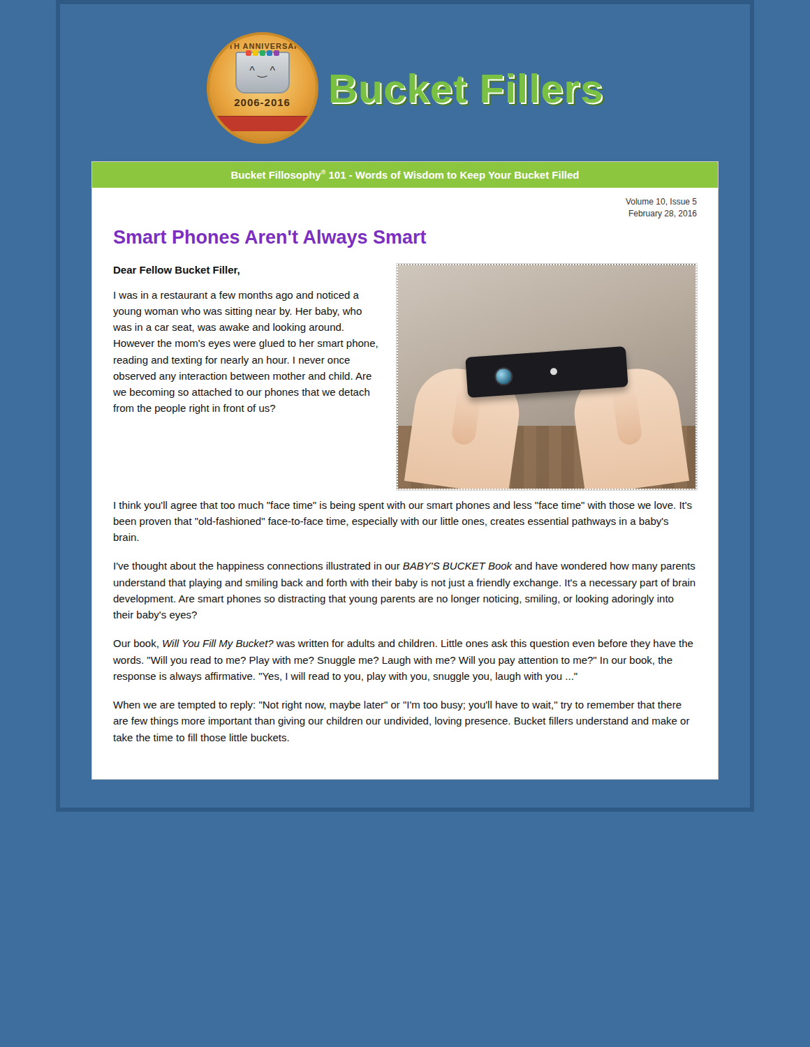10th Anniversary
^ ‿ ^
2006-2016
Bucket Fillers
Bucket Fillosophy® 101 - Words of Wisdom to Keep Your Bucket Filled
Volume 10, Issue 5
February 28, 2016
Smart Phones Aren't Always Smart
Dear Fellow Bucket Filler,
I was in a restaurant a few months ago and noticed a young woman who was sitting near by. Her baby, who was in a car seat, was awake and looking around. However the mom's eyes were glued to her smart phone, reading and texting for nearly an hour. I never once observed any interaction between mother and child. Are we becoming so attached to our phones that we detach from the people right in front of us?
I think you'll agree that too much "face time" is being spent with our smart phones and less "face time" with those we love. It's been proven that "old-fashioned" face-to-face time, especially with our little ones, creates essential pathways in a baby's brain.
I've thought about the happiness connections illustrated in our BABY'S BUCKET Book and have wondered how many parents understand that playing and smiling back and forth with their baby is not just a friendly exchange. It's a necessary part of brain development. Are smart phones so distracting that young parents are no longer noticing, smiling, or looking adoringly into their baby's eyes?
Our book, Will You Fill My Bucket? was written for adults and children. Little ones ask this question even before they have the words. "Will you read to me? Play with me? Snuggle me? Laugh with me? Will you pay attention to me?" In our book, the response is always affirmative. "Yes, I will read to you, play with you, snuggle you, laugh with you ..."
When we are tempted to reply: "Not right now, maybe later" or "I'm too busy; you'll have to wait," try to remember that there are few things more important than giving our children our undivided, loving presence. Bucket fillers understand and make or take the time to fill those little buckets.